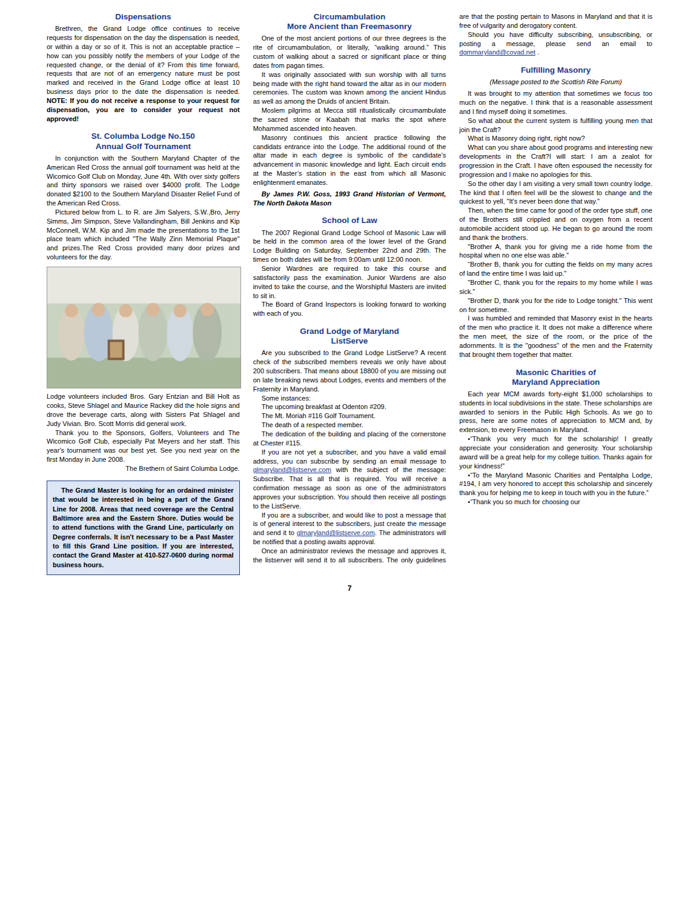Dispensations
Brethren, the Grand Lodge office continues to receive requests for dispensation on the day the dispensation is needed, or within a day or so of it. This is not an acceptable practice – how can you possibly notify the members of your Lodge of the requested change, or the denial of it? From this time forward, requests that are not of an emergency nature must be post marked and received in the Grand Lodge office at least 10 business days prior to the date the dispensation is needed. NOTE: If you do not receive a response to your request for dispensation, you are to consider your request not approved!
St. Columba Lodge No.150
Annual Golf Tournament
In conjunction with the Southern Maryland Chapter of the American Red Cross the annual golf tournament was held at the Wicomico Golf Club on Monday, June 4th. With over sixty golfers and thirty sponsors we raised over $4000 profit. The Lodge donated $2100 to the Southern Maryland Disaster Relief Fund of the American Red Cross.
Pictured below from L. to R. are Jim Salyers, S.W.,Bro, Jerry Simms, Jim Simpson, Steve Vallandingham, Bill Jenkins and Kip McConnell, W.M. Kip and Jim made the presentations to the 1st place team which included "The Wally Zinn Memorial Plaque" and prizes.The Red Cross provided many door prizes and volunteers for the day.
Lodge volunteers included Bros. Gary Entzian and Bill Holt as cooks, Steve Shlagel and Maurice Rackey did the hole signs and drove the beverage carts, along with Sisters Pat Shlagel and Judy Vivian. Bro. Scott Morris did general work.
Thank you to the Sponsors, Golfers, Volunteers and The Wicomico Golf Club, especially Pat Meyers and her staff. This year's tournament was our best yet. See you next year on the first Monday in June 2008.
The Brethern of Saint Columba Lodge.
The Grand Master is looking for an ordained minister that would be interested in being a part of the Grand Line for 2008. Areas that need coverage are the Central Baltimore area and the Eastern Shore. Duties would be to attend functions with the Grand Line, particularly on Degree conferrals. It isn't necessary to be a Past Master to fill this Grand Line position. If you are interested, contact the Grand Master at 410-527-0600 during normal business hours.
Circumambulation
More Ancient than Freemasonry
One of the most ancient portions of our three degrees is the rite of circumambulation, or literally, “walking around.” This custom of walking about a sacred or significant place or thing dates from pagan times.
It was originally associated with sun worship with all turns being made with the right hand toward the altar as in our modern ceremonies. The custom was known among the ancient Hindus as well as among the Druids of ancient Britain.
Moslem pilgrims at Mecca still ritualistically circumambulate the sacred stone or Kaabah that marks the spot where Mohammed ascended into heaven.
Masonry continues this ancient practice following the candidats entrance into the Lodge. The additional round of the altar made in each degree is symbolic of the candidate’s advancement in masonic knowledge and light. Each circuit ends at the Master’s station in the east from which all Masonic enlightenment emanates.
By James P.W. Goss, 1993 Grand Historian of Vermont, The North Dakota Mason
School of Law
The 2007 Regional Grand Lodge School of Masonic Law will be held in the common area of the lower level of the Grand Lodge Building on Saturday, September 22nd and 29th. The times on both dates will be from 9:00am until 12:00 noon.
Senior Wardnes are required to take this course and satisfactorily pass the examination. Junior Wardens are also invited to take the course, and the Worshipful Masters are invited to sit in.
The Board of Grand Inspectors is looking forward to working with each of you.
Grand Lodge of Maryland
ListServe
Are you subscribed to the Grand Lodge ListServe? A recent check of the subscribed members reveals we only have about 200 subscribers. That means about 18800 of you are missing out on late breaking news about Lodges, events and members of the Fraternity in Maryland.
Some instances:
The upcoming breakfast at Odenton #209.
The Mt. Moriah #116 Golf Tournament.
The death of a respected member.
The dedication of the building and placing of the cornerstone at Chester #115.
If you are not yet a subscriber, and you have a valid email address, you can subscribe by sending an email message to glmaryland@listserve.com with the subject of the message: Subscribe. That is all that is required. You will receive a confirmation message as soon as one of the administrators approves your subscription. You should then receive all postings to the ListServe.
If you are a subscriber, and would like to post a message that is of general interest to the subscribers, just create the message and send it to glmaryland@listserve.com. The administrators will be notified that a posting awaits approval.
Once an administrator reviews the message and approves it, the listserver will send it to all subscribers. The only guidelines are that the posting pertain to Masons in Maryland and that it is free of vulgarity and derogatory content.
Should you have difficulty subscribing, unsubscribing, or posting a message, please send an email to dgmmaryland@covad.net .
Fulfilling Masonry
(Message posted to the Scottish Rite Forum)
It was brought to my attention that sometimes we focus too much on the negative. I think that is a reasonable assessment and I find myself doing it sometimes.
So what about the current system is fulfilling young men that join the Craft?
What is Masonry doing right, right now?
What can you share about good programs and interesting new developments in the Craft?I will start: I am a zealot for progression in the Craft. I have often espoused the necessity for progression and I make no apologies for this.
So the other day I am visiting a very small town country lodge. The kind that I often feel will be the slowest to change and the quickest to yell, "It's never been done that way."
Then, when the time came for good of the order type stuff, one of the Brothers still crippled and on oxygen from a recent automobile accident stood up. He began to go around the room and thank the brothers.
"Brother A, thank you for giving me a ride home from the hospital when no one else was able."
“Brother B, thank you for cutting the fields on my many acres of land the entire time I was laid up."
"Brother C, thank you for the repairs to my home while I was sick."
"Brother D, thank you for the ride to Lodge tonight." This went on for sometime.
I was humbled and reminded that Masonry exist in the hearts of the men who practice it. It does not make a difference where the men meet, the size of the room, or the price of the adornments. It is the "goodness" of the men and the Fraternity that brought them together that matter.
Masonic Charities of
Maryland Appreciation
Each year MCM awards forty-eight $1,000 scholarships to students in local subdivisions in the state. These scholarships are awarded to seniors in the Public High Schools. As we go to press, here are some notes of appreciation to MCM and, by extension, to every Freemason in Maryland.
•“Thank you very much for the scholarship! I greatly appreciate your consideration and generosity. Your scholarship award will be a great help for my college tuition. Thanks again for your kindness!”
•“To the Maryland Masonic Charities and Pentalpha Lodge, #194, I am very honored to accept this scholarship and sincerely thank you for helping me to keep in touch with you in the future.”
•“Thank you so much for choosing our
7